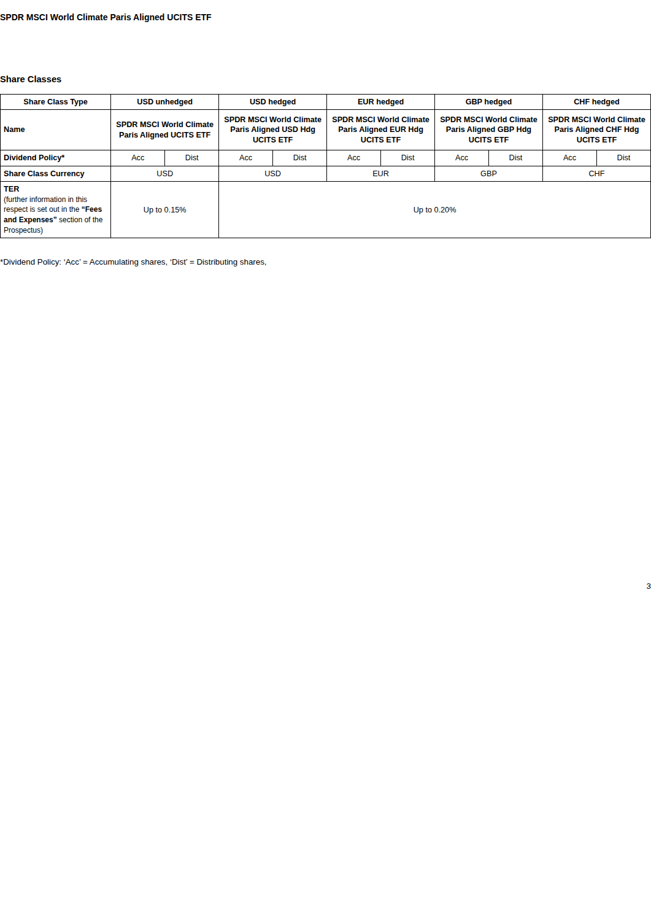SPDR MSCI World Climate Paris Aligned UCITS ETF
Share Classes
| Share Class Type | USD unhedged | USD hedged | EUR hedged | GBP hedged | CHF hedged |
| --- | --- | --- | --- | --- | --- |
| Name | SPDR MSCI World Climate Paris Aligned UCITS ETF | SPDR MSCI World Climate Paris Aligned USD Hdg UCITS ETF | SPDR MSCI World Climate Paris Aligned EUR Hdg UCITS ETF | SPDR MSCI World Climate Paris Aligned GBP Hdg UCITS ETF | SPDR MSCI World Climate Paris Aligned CHF Hdg UCITS ETF |
| Dividend Policy* | Acc | Dist | Acc | Dist | Acc | Dist | Acc | Dist | Acc | Dist |
| Share Class Currency | USD | USD | EUR | GBP | CHF |
| TER (further information in this respect is set out in the “Fees and Expenses” section of the Prospectus) | Up to 0.15% | Up to 0.20% |
*Dividend Policy: ‘Acc’ = Accumulating shares, ‘Dist’ = Distributing shares,
3